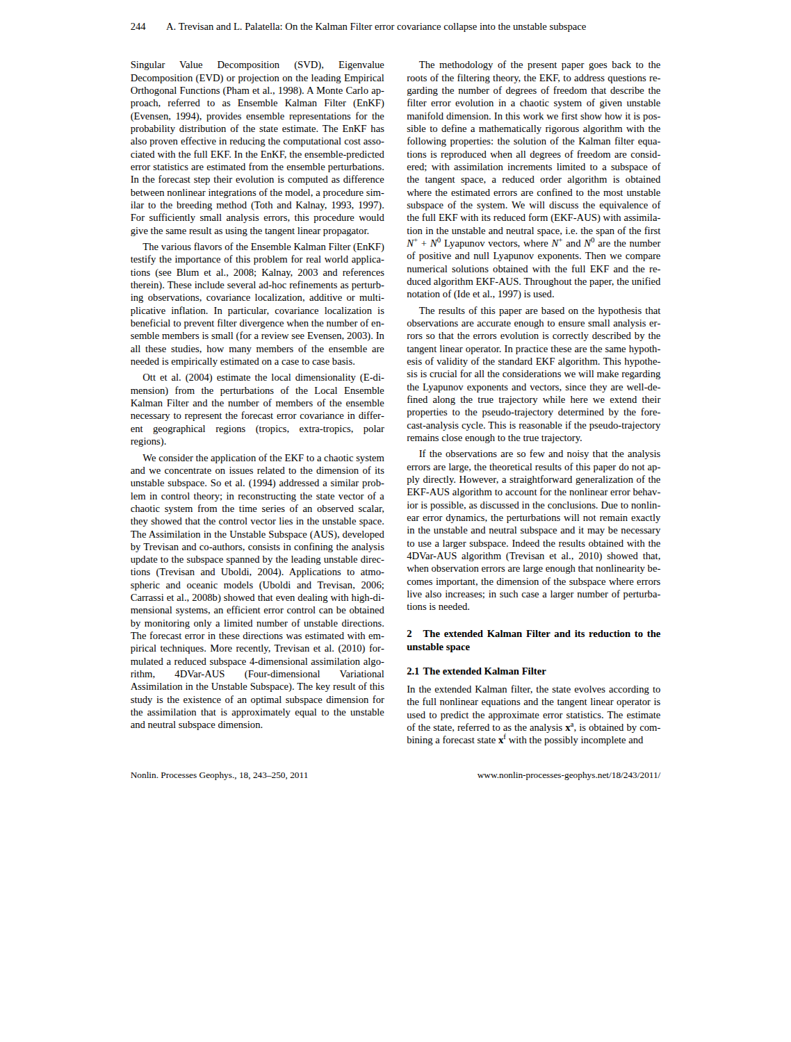244 A. Trevisan and L. Palatella: On the Kalman Filter error covariance collapse into the unstable subspace
Singular Value Decomposition (SVD), Eigenvalue Decomposition (EVD) or projection on the leading Empirical Orthogonal Functions (Pham et al., 1998). A Monte Carlo approach, referred to as Ensemble Kalman Filter (EnKF) (Evensen, 1994), provides ensemble representations for the probability distribution of the state estimate. The EnKF has also proven effective in reducing the computational cost associated with the full EKF. In the EnKF, the ensemble-predicted error statistics are estimated from the ensemble perturbations. In the forecast step their evolution is computed as difference between nonlinear integrations of the model, a procedure similar to the breeding method (Toth and Kalnay, 1993, 1997). For sufficiently small analysis errors, this procedure would give the same result as using the tangent linear propagator.
The various flavors of the Ensemble Kalman Filter (EnKF) testify the importance of this problem for real world applications (see Blum et al., 2008; Kalnay, 2003 and references therein). These include several ad-hoc refinements as perturbing observations, covariance localization, additive or multiplicative inflation. In particular, covariance localization is beneficial to prevent filter divergence when the number of ensemble members is small (for a review see Evensen, 2003). In all these studies, how many members of the ensemble are needed is empirically estimated on a case to case basis.
Ott et al. (2004) estimate the local dimensionality (E-dimension) from the perturbations of the Local Ensemble Kalman Filter and the number of members of the ensemble necessary to represent the forecast error covariance in different geographical regions (tropics, extra-tropics, polar regions).
We consider the application of the EKF to a chaotic system and we concentrate on issues related to the dimension of its unstable subspace. So et al. (1994) addressed a similar problem in control theory; in reconstructing the state vector of a chaotic system from the time series of an observed scalar, they showed that the control vector lies in the unstable space. The Assimilation in the Unstable Subspace (AUS), developed by Trevisan and co-authors, consists in confining the analysis update to the subspace spanned by the leading unstable directions (Trevisan and Uboldi, 2004). Applications to atmospheric and oceanic models (Uboldi and Trevisan, 2006; Carrassi et al., 2008b) showed that even dealing with high-dimensional systems, an efficient error control can be obtained by monitoring only a limited number of unstable directions. The forecast error in these directions was estimated with empirical techniques. More recently, Trevisan et al. (2010) formulated a reduced subspace 4-dimensional assimilation algorithm, 4DVar-AUS (Four-dimensional Variational Assimilation in the Unstable Subspace). The key result of this study is the existence of an optimal subspace dimension for the assimilation that is approximately equal to the unstable and neutral subspace dimension.
The methodology of the present paper goes back to the roots of the filtering theory, the EKF, to address questions regarding the number of degrees of freedom that describe the filter error evolution in a chaotic system of given unstable manifold dimension. In this work we first show how it is possible to define a mathematically rigorous algorithm with the following properties: the solution of the Kalman filter equations is reproduced when all degrees of freedom are considered; with assimilation increments limited to a subspace of the tangent space, a reduced order algorithm is obtained where the estimated errors are confined to the most unstable subspace of the system. We will discuss the equivalence of the full EKF with its reduced form (EKF-AUS) with assimilation in the unstable and neutral space, i.e. the span of the first N+ + N0 Lyapunov vectors, where N+ and N0 are the number of positive and null Lyapunov exponents. Then we compare numerical solutions obtained with the full EKF and the reduced algorithm EKF-AUS. Throughout the paper, the unified notation of (Ide et al., 1997) is used.
The results of this paper are based on the hypothesis that observations are accurate enough to ensure small analysis errors so that the errors evolution is correctly described by the tangent linear operator. In practice these are the same hypothesis of validity of the standard EKF algorithm. This hypothesis is crucial for all the considerations we will make regarding the Lyapunov exponents and vectors, since they are well-defined along the true trajectory while here we extend their properties to the pseudo-trajectory determined by the forecast-analysis cycle. This is reasonable if the pseudo-trajectory remains close enough to the true trajectory.
If the observations are so few and noisy that the analysis errors are large, the theoretical results of this paper do not apply directly. However, a straightforward generalization of the EKF-AUS algorithm to account for the nonlinear error behavior is possible, as discussed in the conclusions. Due to nonlinear error dynamics, the perturbations will not remain exactly in the unstable and neutral subspace and it may be necessary to use a larger subspace. Indeed the results obtained with the 4DVar-AUS algorithm (Trevisan et al., 2010) showed that, when observation errors are large enough that nonlinearity becomes important, the dimension of the subspace where errors live also increases; in such case a larger number of perturbations is needed.
2 The extended Kalman Filter and its reduction to the unstable space
2.1 The extended Kalman Filter
In the extended Kalman filter, the state evolves according to the full nonlinear equations and the tangent linear operator is used to predict the approximate error statistics. The estimate of the state, referred to as the analysis xa, is obtained by combining a forecast state xf with the possibly incomplete and
Nonlin. Processes Geophys., 18, 243–250, 2011 www.nonlin-processes-geophys.net/18/243/2011/